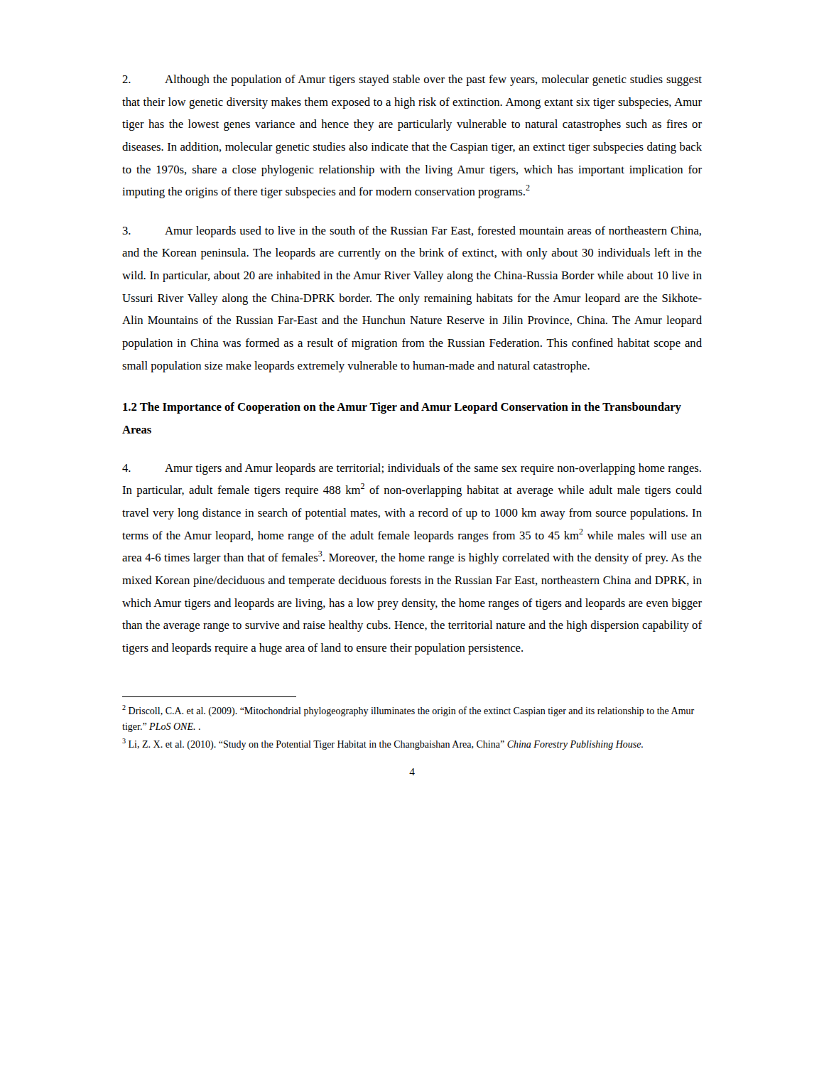2. Although the population of Amur tigers stayed stable over the past few years, molecular genetic studies suggest that their low genetic diversity makes them exposed to a high risk of extinction. Among extant six tiger subspecies, Amur tiger has the lowest genes variance and hence they are particularly vulnerable to natural catastrophes such as fires or diseases. In addition, molecular genetic studies also indicate that the Caspian tiger, an extinct tiger subspecies dating back to the 1970s, share a close phylogenic relationship with the living Amur tigers, which has important implication for imputing the origins of there tiger subspecies and for modern conservation programs.2
3. Amur leopards used to live in the south of the Russian Far East, forested mountain areas of northeastern China, and the Korean peninsula. The leopards are currently on the brink of extinct, with only about 30 individuals left in the wild. In particular, about 20 are inhabited in the Amur River Valley along the China-Russia Border while about 10 live in Ussuri River Valley along the China-DPRK border. The only remaining habitats for the Amur leopard are the Sikhote-Alin Mountains of the Russian Far-East and the Hunchun Nature Reserve in Jilin Province, China. The Amur leopard population in China was formed as a result of migration from the Russian Federation. This confined habitat scope and small population size make leopards extremely vulnerable to human-made and natural catastrophe.
1.2 The Importance of Cooperation on the Amur Tiger and Amur Leopard Conservation in the Transboundary Areas
4. Amur tigers and Amur leopards are territorial; individuals of the same sex require non-overlapping home ranges. In particular, adult female tigers require 488 km2 of non-overlapping habitat at average while adult male tigers could travel very long distance in search of potential mates, with a record of up to 1000 km away from source populations. In terms of the Amur leopard, home range of the adult female leopards ranges from 35 to 45 km2 while males will use an area 4-6 times larger than that of females3. Moreover, the home range is highly correlated with the density of prey. As the mixed Korean pine/deciduous and temperate deciduous forests in the Russian Far East, northeastern China and DPRK, in which Amur tigers and leopards are living, has a low prey density, the home ranges of tigers and leopards are even bigger than the average range to survive and raise healthy cubs. Hence, the territorial nature and the high dispersion capability of tigers and leopards require a huge area of land to ensure their population persistence.
2 Driscoll, C.A. et al. (2009). “Mitochondrial phylogeography illuminates the origin of the extinct Caspian tiger and its relationship to the Amur tiger.” PLoS ONE. .
3 Li, Z. X. et al. (2010). “Study on the Potential Tiger Habitat in the Changbaishan Area, China” China Forestry Publishing House.
4